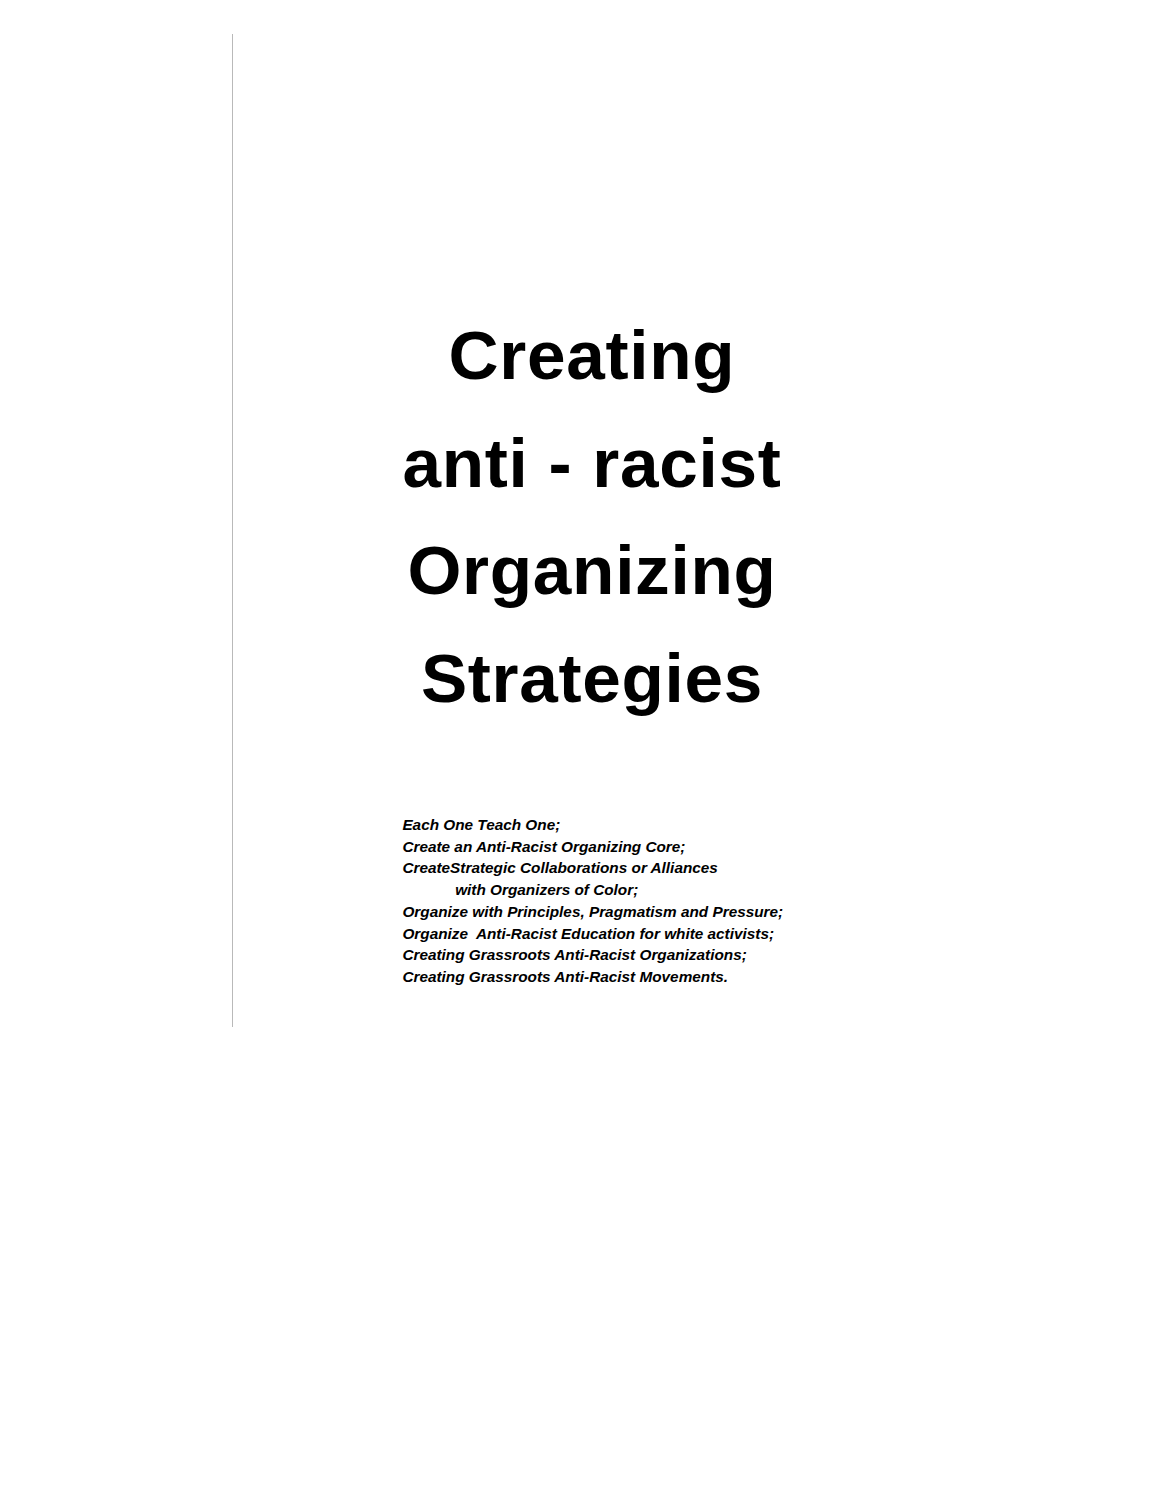Creating anti - racist Organizing Strategies
Each One Teach One;
Create an Anti-Racist Organizing Core;
CreateStrategic Collaborations or Alliances
with Organizers of Color;
Organize with Principles, Pragmatism and Pressure;
Organize Anti-Racist Education for white activists;
Creating Grassroots Anti-Racist Organizations;
Creating Grassroots Anti-Racist Movements.